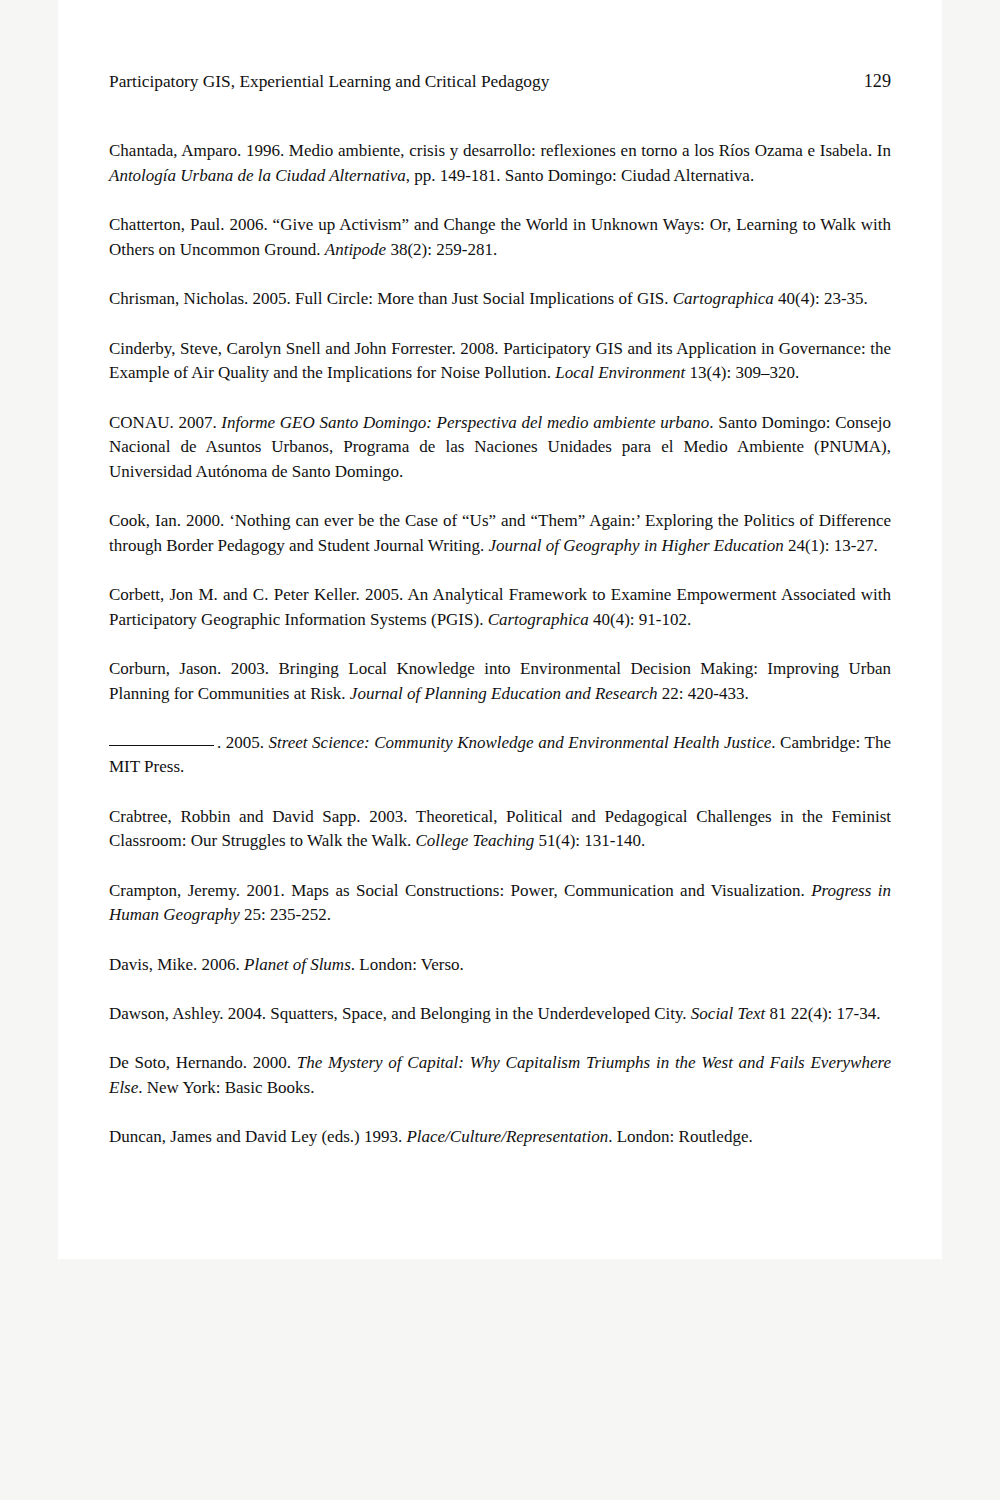Participatory GIS, Experiential Learning and Critical Pedagogy 129
Chantada, Amparo. 1996. Medio ambiente, crisis y desarrollo: reflexiones en torno a los Ríos Ozama e Isabela. In Antología Urbana de la Ciudad Alternativa, pp. 149-181. Santo Domingo: Ciudad Alternativa.
Chatterton, Paul. 2006. “Give up Activism” and Change the World in Unknown Ways: Or, Learning to Walk with Others on Uncommon Ground. Antipode 38(2): 259-281.
Chrisman, Nicholas. 2005. Full Circle: More than Just Social Implications of GIS. Cartographica 40(4): 23-35.
Cinderby, Steve, Carolyn Snell and John Forrester. 2008. Participatory GIS and its Application in Governance: the Example of Air Quality and the Implications for Noise Pollution. Local Environment 13(4): 309–320.
CONAU. 2007. Informe GEO Santo Domingo: Perspectiva del medio ambiente urbano. Santo Domingo: Consejo Nacional de Asuntos Urbanos, Programa de las Naciones Unidades para el Medio Ambiente (PNUMA), Universidad Autónoma de Santo Domingo.
Cook, Ian. 2000. ‘Nothing can ever be the Case of “Us” and “Them” Again:’ Exploring the Politics of Difference through Border Pedagogy and Student Journal Writing. Journal of Geography in Higher Education 24(1): 13-27.
Corbett, Jon M. and C. Peter Keller. 2005. An Analytical Framework to Examine Empowerment Associated with Participatory Geographic Information Systems (PGIS). Cartographica 40(4): 91-102.
Corburn, Jason. 2003. Bringing Local Knowledge into Environmental Decision Making: Improving Urban Planning for Communities at Risk. Journal of Planning Education and Research 22: 420-433.
. 2005. Street Science: Community Knowledge and Environmental Health Justice. Cambridge: The MIT Press.
Crabtree, Robbin and David Sapp. 2003. Theoretical, Political and Pedagogical Challenges in the Feminist Classroom: Our Struggles to Walk the Walk. College Teaching 51(4): 131-140.
Crampton, Jeremy. 2001. Maps as Social Constructions: Power, Communication and Visualization. Progress in Human Geography 25: 235-252.
Davis, Mike. 2006. Planet of Slums. London: Verso.
Dawson, Ashley. 2004. Squatters, Space, and Belonging in the Underdeveloped City. Social Text 81 22(4): 17-34.
De Soto, Hernando. 2000. The Mystery of Capital: Why Capitalism Triumphs in the West and Fails Everywhere Else. New York: Basic Books.
Duncan, James and David Ley (eds.) 1993. Place/Culture/Representation. London: Routledge.